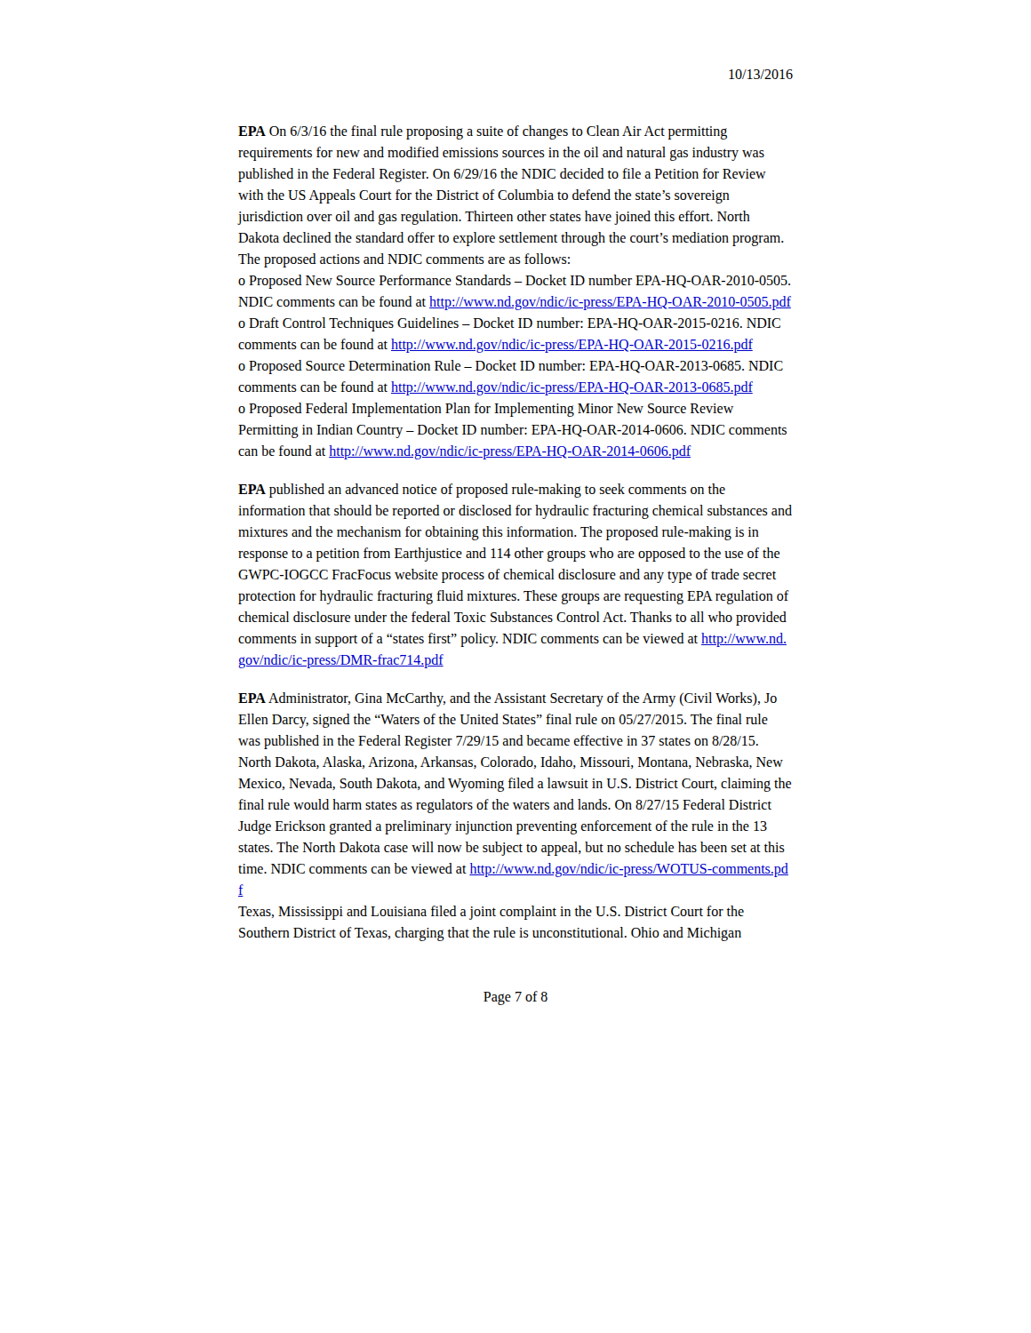10/13/2016
EPA On 6/3/16 the final rule proposing a suite of changes to Clean Air Act permitting requirements for new and modified emissions sources in the oil and natural gas industry was published in the Federal Register. On 6/29/16 the NDIC decided to file a Petition for Review with the US Appeals Court for the District of Columbia to defend the state’s sovereign jurisdiction over oil and gas regulation. Thirteen other states have joined this effort. North Dakota declined the standard offer to explore settlement through the court’s mediation program.
The proposed actions and NDIC comments are as follows:
o Proposed New Source Performance Standards – Docket ID number EPA-HQ-OAR-2010-0505. NDIC comments can be found at http://www.nd.gov/ndic/ic-press/EPA-HQ-OAR-2010-0505.pdf
o Draft Control Techniques Guidelines – Docket ID number: EPA-HQ-OAR-2015-0216. NDIC comments can be found at http://www.nd.gov/ndic/ic-press/EPA-HQ-OAR-2015-0216.pdf
o Proposed Source Determination Rule – Docket ID number: EPA-HQ-OAR-2013-0685. NDIC comments can be found at http://www.nd.gov/ndic/ic-press/EPA-HQ-OAR-2013-0685.pdf
o Proposed Federal Implementation Plan for Implementing Minor New Source Review Permitting in Indian Country – Docket ID number: EPA-HQ-OAR-2014-0606. NDIC comments can be found at http://www.nd.gov/ndic/ic-press/EPA-HQ-OAR-2014-0606.pdf
EPA published an advanced notice of proposed rule-making to seek comments on the information that should be reported or disclosed for hydraulic fracturing chemical substances and mixtures and the mechanism for obtaining this information. The proposed rule-making is in response to a petition from Earthjustice and 114 other groups who are opposed to the use of the GWPC-IOGCC FracFocus website process of chemical disclosure and any type of trade secret protection for hydraulic fracturing fluid mixtures. These groups are requesting EPA regulation of chemical disclosure under the federal Toxic Substances Control Act. Thanks to all who provided comments in support of a “states first” policy. NDIC comments can be viewed at http://www.nd.gov/ndic/ic-press/DMR-frac714.pdf
EPA Administrator, Gina McCarthy, and the Assistant Secretary of the Army (Civil Works), Jo Ellen Darcy, signed the “Waters of the United States” final rule on 05/27/2015. The final rule was published in the Federal Register 7/29/15 and became effective in 37 states on 8/28/15. North Dakota, Alaska, Arizona, Arkansas, Colorado, Idaho, Missouri, Montana, Nebraska, New Mexico, Nevada, South Dakota, and Wyoming filed a lawsuit in U.S. District Court, claiming the final rule would harm states as regulators of the waters and lands. On 8/27/15 Federal District Judge Erickson granted a preliminary injunction preventing enforcement of the rule in the 13 states. The North Dakota case will now be subject to appeal, but no schedule has been set at this time. NDIC comments can be viewed at http://www.nd.gov/ndic/ic-press/WOTUS-comments.pdf
Texas, Mississippi and Louisiana filed a joint complaint in the U.S. District Court for the Southern District of Texas, charging that the rule is unconstitutional. Ohio and Michigan
Page 7 of 8